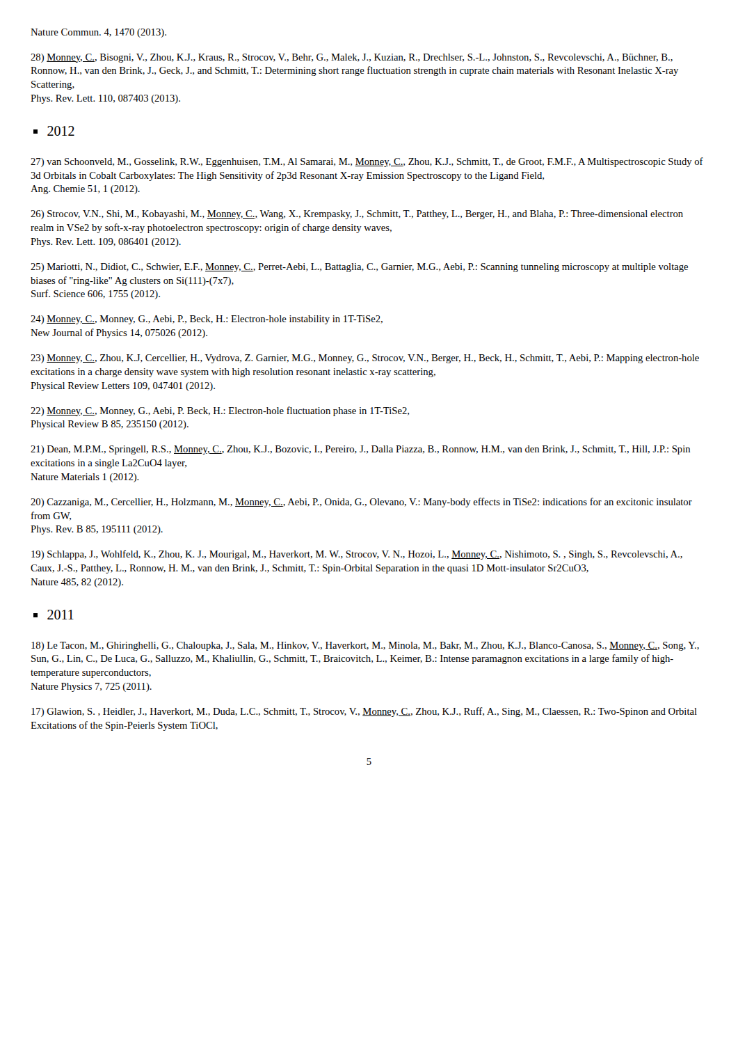Nature Commun. 4, 1470 (2013).
28) Monney, C., Bisogni, V., Zhou, K.J., Kraus, R., Strocov, V., Behr, G., Malek, J., Kuzian, R., Drechlser, S.-L., Johnston, S., Revcolevschi, A., Büchner, B., Ronnow, H., van den Brink, J., Geck, J., and Schmitt, T.: Determining short range fluctuation strength in cuprate chain materials with Resonant Inelastic X-ray Scattering,
Phys. Rev. Lett. 110, 087403 (2013).
2012
27) van Schoonveld, M., Gosselink, R.W., Eggenhuisen, T.M., Al Samarai, M., Monney, C., Zhou, K.J., Schmitt, T., de Groot, F.M.F., A Multispectroscopic Study of 3d Orbitals in Cobalt Carboxylates: The High Sensitivity of 2p3d Resonant X-ray Emission Spectroscopy to the Ligand Field,
Ang. Chemie 51, 1 (2012).
26) Strocov, V.N., Shi, M., Kobayashi, M., Monney, C., Wang, X., Krempasky, J., Schmitt, T., Patthey, L., Berger, H., and Blaha, P.: Three-dimensional electron realm in VSe2 by soft-x-ray photoelectron spectroscopy: origin of charge density waves,
Phys. Rev. Lett. 109, 086401 (2012).
25) Mariotti, N., Didiot, C., Schwier, E.F., Monney, C., Perret-Aebi, L., Battaglia, C., Garnier, M.G., Aebi, P.: Scanning tunneling microscopy at multiple voltage biases of "ring-like" Ag clusters on Si(111)-(7x7),
Surf. Science 606, 1755 (2012).
24) Monney, C., Monney, G., Aebi, P., Beck, H.: Electron-hole instability in 1T-TiSe2,
New Journal of Physics 14, 075026 (2012).
23) Monney, C., Zhou, K.J, Cercellier, H., Vydrova, Z. Garnier, M.G., Monney, G., Strocov, V.N., Berger, H., Beck, H., Schmitt, T., Aebi, P.: Mapping electron-hole excitations in a charge density wave system with high resolution resonant inelastic x-ray scattering,
Physical Review Letters 109, 047401 (2012).
22) Monney, C., Monney, G., Aebi, P. Beck, H.: Electron-hole fluctuation phase in 1T-TiSe2,
Physical Review B 85, 235150 (2012).
21) Dean, M.P.M., Springell, R.S., Monney, C., Zhou, K.J., Bozovic, I., Pereiro, J., Dalla Piazza, B., Ronnow, H.M., van den Brink, J., Schmitt, T., Hill, J.P.: Spin excitations in a single La2CuO4 layer,
Nature Materials 1 (2012).
20) Cazzaniga, M., Cercellier, H., Holzmann, M., Monney, C., Aebi, P., Onida, G., Olevano, V.: Many-body effects in TiSe2: indications for an excitonic insulator from GW,
Phys. Rev. B 85, 195111 (2012).
19) Schlappa, J., Wohlfeld, K., Zhou, K. J., Mourigal, M., Haverkort, M. W., Strocov, V. N., Hozoi, L., Monney, C., Nishimoto, S. , Singh, S., Revcolevschi, A., Caux, J.-S., Patthey, L., Ronnow, H. M., van den Brink, J., Schmitt, T.: Spin-Orbital Separation in the quasi 1D Mott-insulator Sr2CuO3,
Nature 485, 82 (2012).
2011
18) Le Tacon, M., Ghiringhelli, G., Chaloupka, J., Sala, M., Hinkov, V., Haverkort, M., Minola, M., Bakr, M., Zhou, K.J., Blanco-Canosa, S., Monney, C., Song, Y., Sun, G., Lin, C., De Luca, G., Salluzzo, M., Khaliullin, G., Schmitt, T., Braicovitch, L., Keimer, B.: Intense paramagnon excitations in a large family of high-temperature superconductors,
Nature Physics 7, 725 (2011).
17) Glawion, S. , Heidler, J., Haverkort, M., Duda, L.C., Schmitt, T., Strocov, V., Monney, C., Zhou, K.J., Ruff, A., Sing, M., Claessen, R.: Two-Spinon and Orbital Excitations of the Spin-Peierls System TiOCl,
5